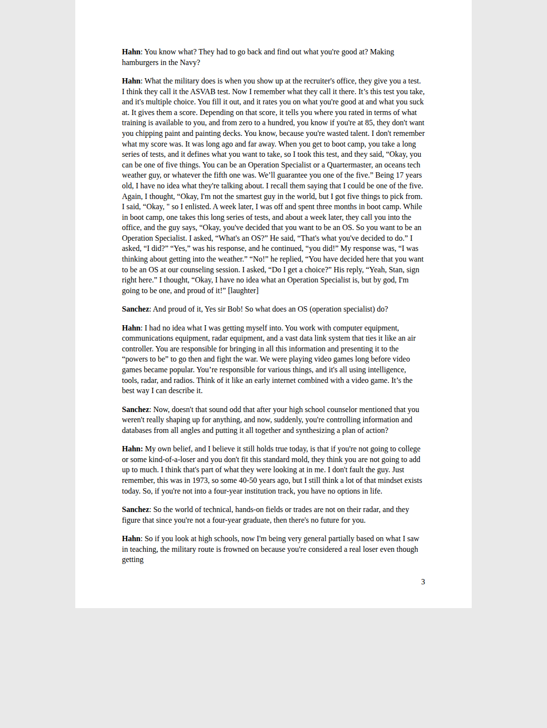Hahn: You know what? They had to go back and find out what you're good at? Making hamburgers in the Navy?
Hahn: What the military does is when you show up at the recruiter's office, they give you a test. I think they call it the ASVAB test. Now I remember what they call it there. It’s this test you take, and it's multiple choice. You fill it out, and it rates you on what you're good at and what you suck at. It gives them a score. Depending on that score, it tells you where you rated in terms of what training is available to you, and from zero to a hundred, you know if you're at 85, they don't want you chipping paint and painting decks. You know, because you're wasted talent. I don't remember what my score was. It was long ago and far away. When you get to boot camp, you take a long series of tests, and it defines what you want to take, so I took this test, and they said, “Okay, you can be one of five things. You can be an Operation Specialist or a Quartermaster, an oceans tech weather guy, or whatever the fifth one was. We’ll guarantee you one of the five.” Being 17 years old, I have no idea what they're talking about. I recall them saying that I could be one of the five. Again, I thought, “Okay, I'm not the smartest guy in the world, but I got five things to pick from. I said, “Okay, " so I enlisted. A week later, I was off and spent three months in boot camp. While in boot camp, one takes this long series of tests, and about a week later, they call you into the office, and the guy says, “Okay, you've decided that you want to be an OS. So you want to be an Operation Specialist. I asked, “What's an OS?” He said, “That's what you've decided to do.” I asked, “I did?” “Yes,” was his response, and he continued, “you did!” My response was, “I was thinking about getting into the weather.” “No!” he replied, “You have decided here that you want to be an OS at our counseling session. I asked, “Do I get a choice?” His reply, “Yeah, Stan, sign right here.” I thought, “Okay, I have no idea what an Operation Specialist is, but by god, I'm going to be one, and proud of it!” [laughter]
Sanchez: And proud of it, Yes sir Bob! So what does an OS (operation specialist) do?
Hahn: I had no idea what I was getting myself into. You work with computer equipment, communications equipment, radar equipment, and a vast data link system that ties it like an air controller. You are responsible for bringing in all this information and presenting it to the “powers to be” to go then and fight the war. We were playing video games long before video games became popular. You’re responsible for various things, and it's all using intelligence, tools, radar, and radios. Think of it like an early internet combined with a video game. It’s the best way I can describe it.
Sanchez: Now, doesn't that sound odd that after your high school counselor mentioned that you weren't really shaping up for anything, and now, suddenly, you're controlling information and databases from all angles and putting it all together and synthesizing a plan of action?
Hahn: My own belief, and I believe it still holds true today, is that if you're not going to college or some kind-of-a-loser and you don't fit this standard mold, they think you are not going to add up to much. I think that's part of what they were looking at in me. I don't fault the guy. Just remember, this was in 1973, so some 40-50 years ago, but I still think a lot of that mindset exists today. So, if you're not into a four-year institution track, you have no options in life.
Sanchez: So the world of technical, hands-on fields or trades are not on their radar, and they figure that since you're not a four-year graduate, then there's no future for you.
Hahn: So if you look at high schools, now I'm being very general partially based on what I saw in teaching, the military route is frowned on because you're considered a real loser even though getting
3